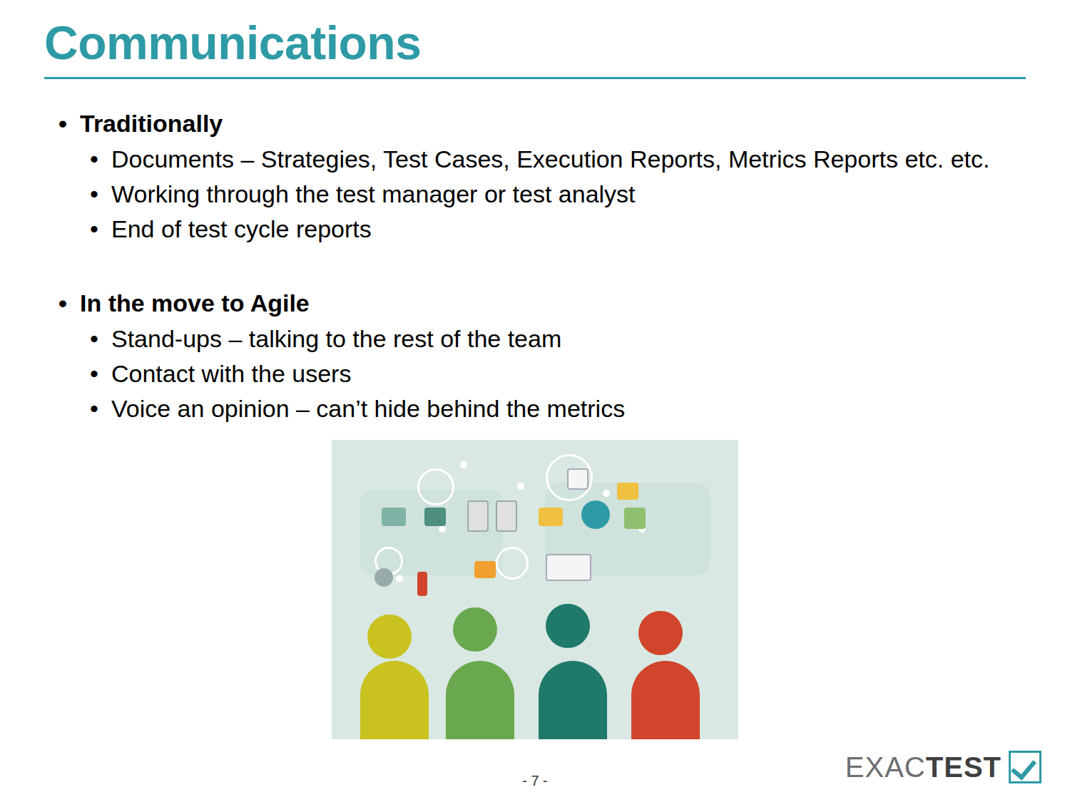Communications
Traditionally
Documents – Strategies, Test Cases, Execution Reports, Metrics Reports etc. etc.
Working through the test manager or test analyst
End of test cycle reports
In the move to Agile
Stand-ups – talking to the rest of the team
Contact with the users
Voice an opinion – can’t hide behind the metrics
- 7 -
EXACTEST